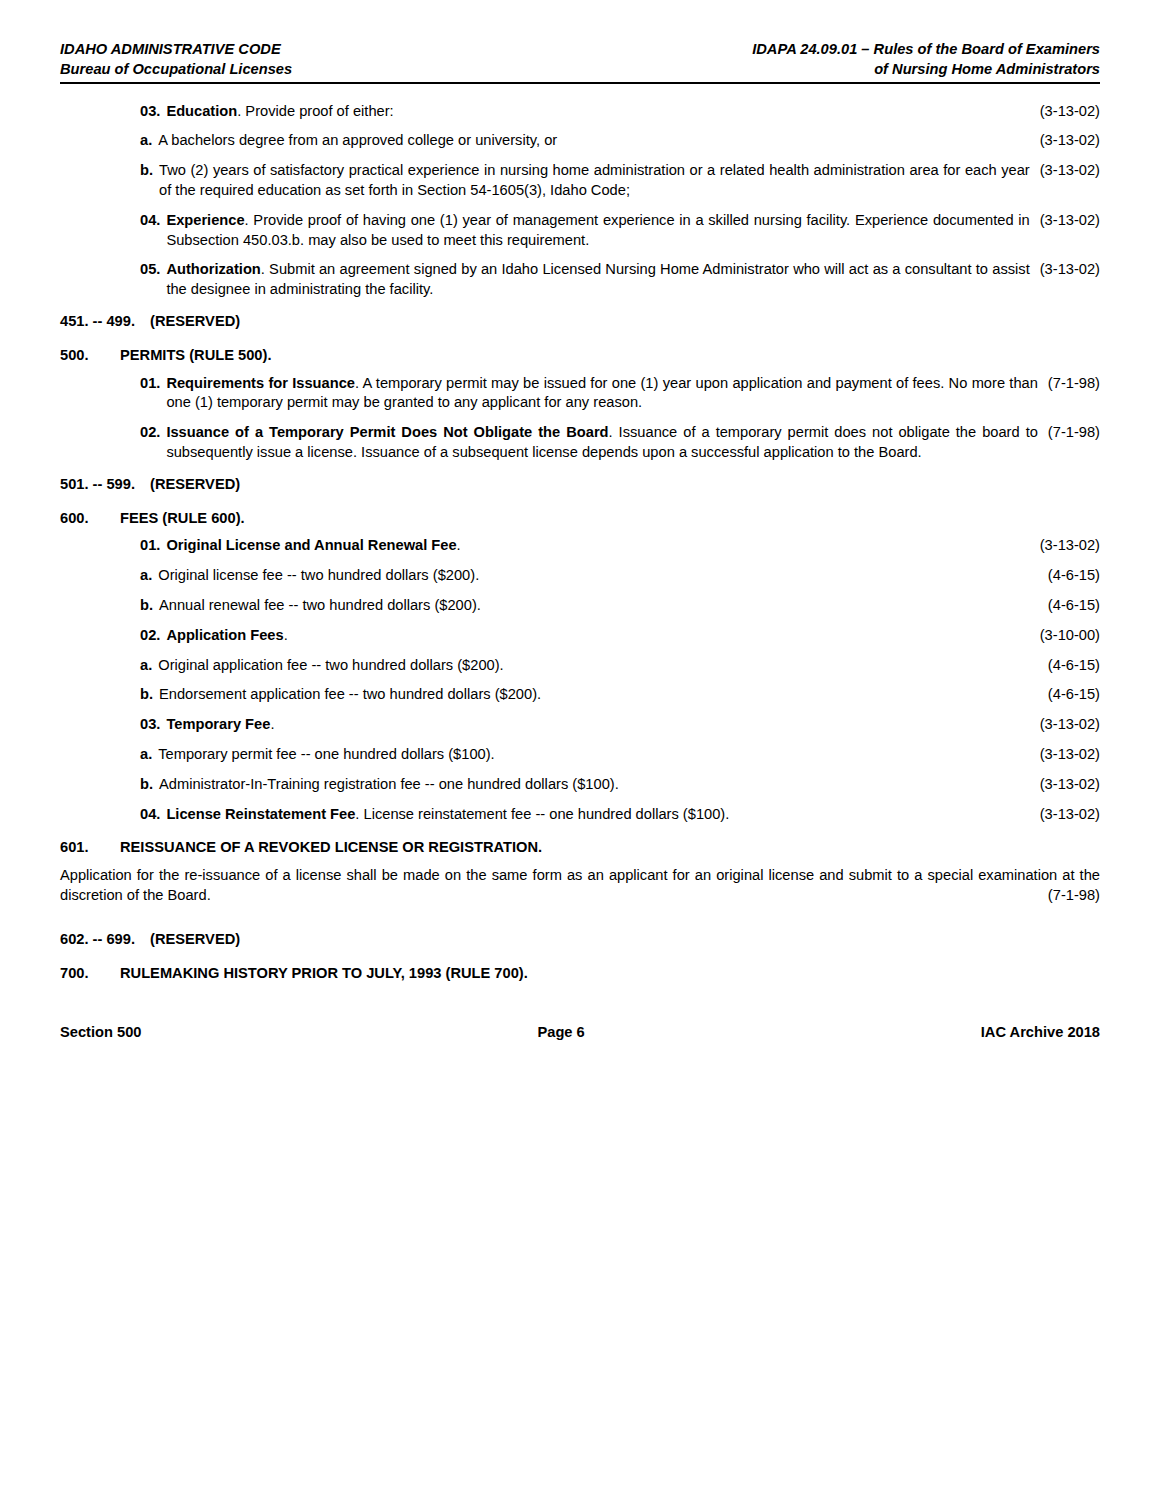IDAHO ADMINISTRATIVE CODE
IDAPA 24.09.01 – Rules of the Board of Examiners
Bureau of Occupational Licenses
of Nursing Home Administrators
03.
Education. Provide proof of either:
(3-13-02)
a.
A bachelors degree from an approved college or university, or
(3-13-02)
b.
Two (2) years of satisfactory practical experience in nursing home administration or a related health administration area for each year of the required education as set forth in Section 54-1605(3), Idaho Code;
(3-13-02)
04.
Experience. Provide proof of having one (1) year of management experience in a skilled nursing facility. Experience documented in Subsection 450.03.b. may also be used to meet this requirement.
(3-13-02)
05.
Authorization. Submit an agreement signed by an Idaho Licensed Nursing Home Administrator who will act as a consultant to assist the designee in administrating the facility.
(3-13-02)
451. -- 499.(RESERVED)
500. PERMITS (RULE 500).
01.
Requirements for Issuance. A temporary permit may be issued for one (1) year upon application and payment of fees. No more than one (1) temporary permit may be granted to any applicant for any reason.
(7-1-98)
02.
Issuance of a Temporary Permit Does Not Obligate the Board. Issuance of a temporary permit does not obligate the board to subsequently issue a license. Issuance of a subsequent license depends upon a successful application to the Board.
(7-1-98)
501. -- 599.(RESERVED)
600. FEES (RULE 600).
01.
Original License and Annual Renewal Fee.
(3-13-02)
a.
Original license fee -- two hundred dollars ($200).
(4-6-15)
b.
Annual renewal fee -- two hundred dollars ($200).
(4-6-15)
02.
Application Fees.
(3-10-00)
a.
Original application fee -- two hundred dollars ($200).
(4-6-15)
b.
Endorsement application fee -- two hundred dollars ($200).
(4-6-15)
03.
Temporary Fee.
(3-13-02)
a.
Temporary permit fee -- one hundred dollars ($100).
(3-13-02)
b.
Administrator-In-Training registration fee -- one hundred dollars ($100).
(3-13-02)
04.
License Reinstatement Fee. License reinstatement fee -- one hundred dollars ($100).
(3-13-02)
601. REISSUANCE OF A REVOKED LICENSE OR REGISTRATION.
Application for the re-issuance of a license shall be made on the same form as an applicant for an original license and submit to a special examination at the discretion of the Board. (7-1-98)
602. -- 699.(RESERVED)
700. RULEMAKING HISTORY PRIOR TO JULY, 1993 (RULE 700).
Section 500
Page 6
IAC Archive 2018